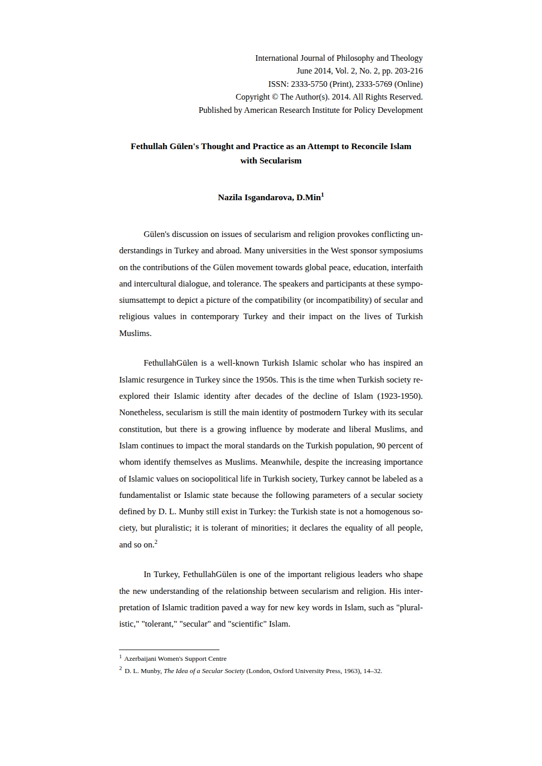International Journal of Philosophy and Theology June 2014, Vol. 2, No. 2, pp. 203-216 ISSN: 2333-5750 (Print), 2333-5769 (Online) Copyright © The Author(s). 2014. All Rights Reserved. Published by American Research Institute for Policy Development
Fethullah Gülen's Thought and Practice as an Attempt to Reconcile Islam with Secularism
Nazila Isgandarova, D.Min1
Gülen's discussion on issues of secularism and religion provokes conflicting understandings in Turkey and abroad. Many universities in the West sponsor symposiums on the contributions of the Gülen movement towards global peace, education, interfaith and intercultural dialogue, and tolerance. The speakers and participants at these symposiumsattempt to depict a picture of the compatibility (or incompatibility) of secular and religious values in contemporary Turkey and their impact on the lives of Turkish Muslims.
FethullahGülen is a well-known Turkish Islamic scholar who has inspired an Islamic resurgence in Turkey since the 1950s. This is the time when Turkish society re-explored their Islamic identity after decades of the decline of Islam (1923-1950). Nonetheless, secularism is still the main identity of postmodern Turkey with its secular constitution, but there is a growing influence by moderate and liberal Muslims, and Islam continues to impact the moral standards on the Turkish population, 90 percent of whom identify themselves as Muslims. Meanwhile, despite the increasing importance of Islamic values on sociopolitical life in Turkish society, Turkey cannot be labeled as a fundamentalist or Islamic state because the following parameters of a secular society defined by D. L. Munby still exist in Turkey: the Turkish state is not a homogenous society, but pluralistic; it is tolerant of minorities; it declares the equality of all people, and so on.2
In Turkey, FethullahGülen is one of the important religious leaders who shape the new understanding of the relationship between secularism and religion. His interpretation of Islamic tradition paved a way for new key words in Islam, such as "pluralistic," "tolerant," "secular" and "scientific" Islam.
1 Azerbaijani Women's Support Centre
2 D. L. Munby, The Idea of a Secular Society (London, Oxford University Press, 1963), 14–32.